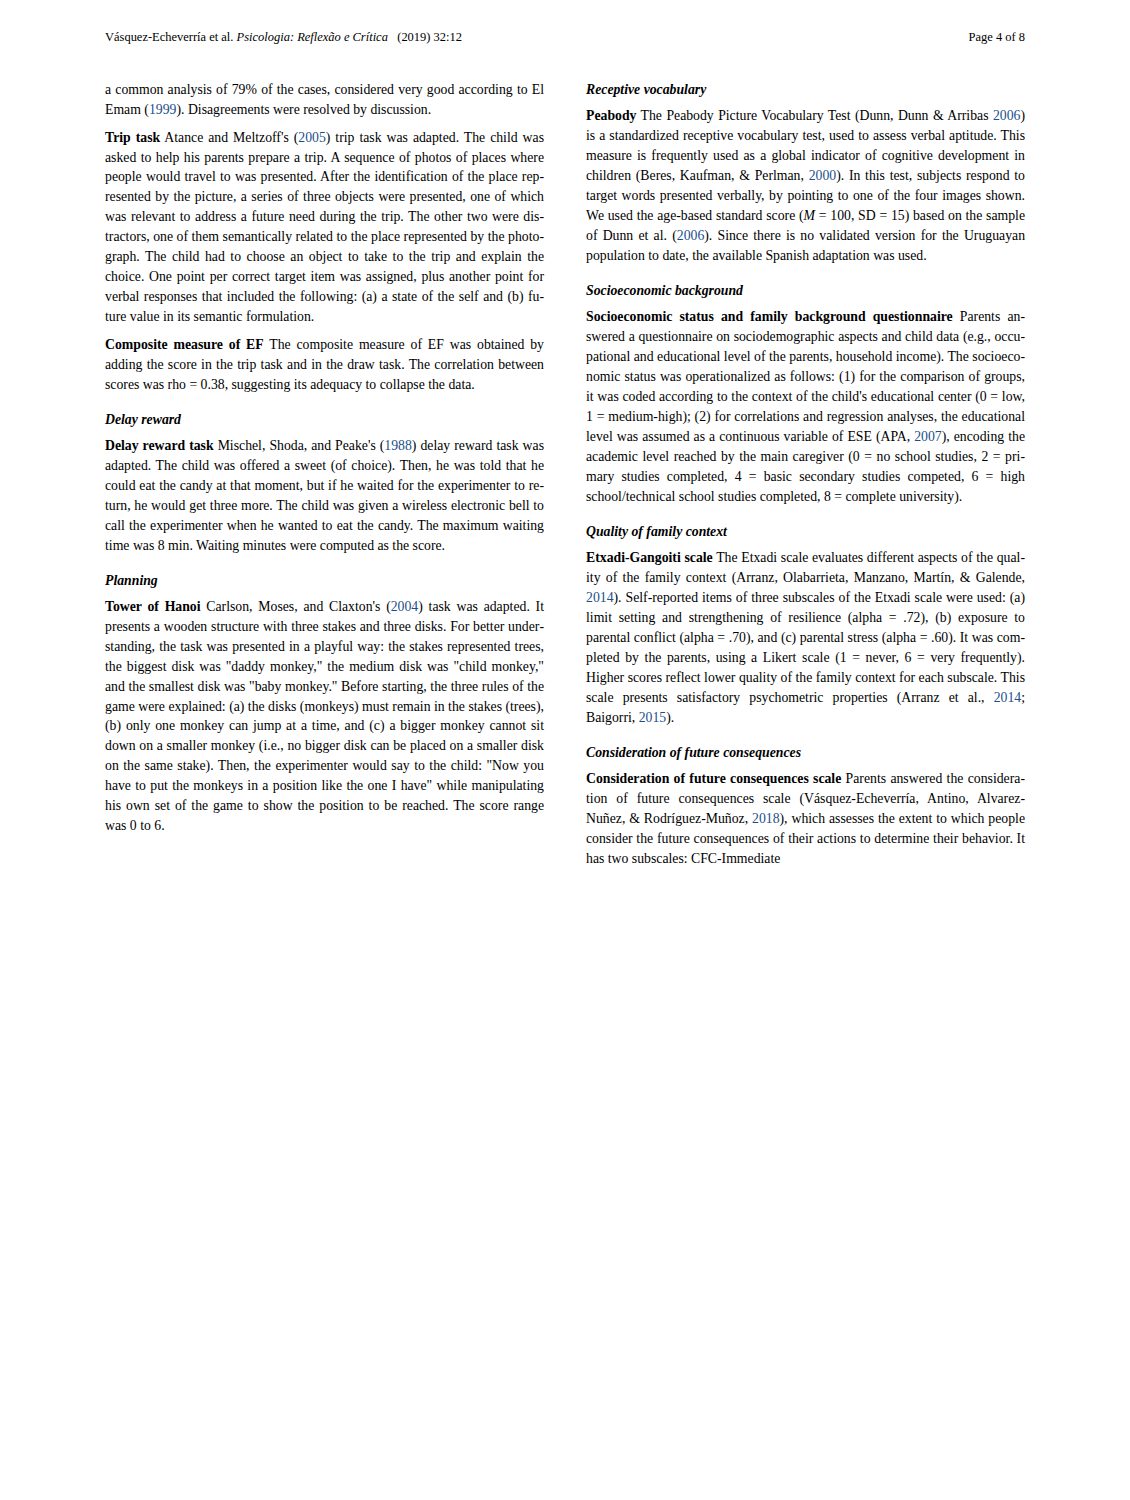Vásquez-Echeverría et al. Psicologia: Reflexão e Crítica (2019) 32:12
Page 4 of 8
a common analysis of 79% of the cases, considered very good according to El Emam (1999). Disagreements were resolved by discussion.
Trip task Atance and Meltzoff's (2005) trip task was adapted. The child was asked to help his parents prepare a trip. A sequence of photos of places where people would travel to was presented. After the identification of the place represented by the picture, a series of three objects were presented, one of which was relevant to address a future need during the trip. The other two were distractors, one of them semantically related to the place represented by the photograph. The child had to choose an object to take to the trip and explain the choice. One point per correct target item was assigned, plus another point for verbal responses that included the following: (a) a state of the self and (b) future value in its semantic formulation.
Composite measure of EF The composite measure of EF was obtained by adding the score in the trip task and in the draw task. The correlation between scores was rho = 0.38, suggesting its adequacy to collapse the data.
Delay reward
Delay reward task Mischel, Shoda, and Peake's (1988) delay reward task was adapted. The child was offered a sweet (of choice). Then, he was told that he could eat the candy at that moment, but if he waited for the experimenter to return, he would get three more. The child was given a wireless electronic bell to call the experimenter when he wanted to eat the candy. The maximum waiting time was 8 min. Waiting minutes were computed as the score.
Planning
Tower of Hanoi Carlson, Moses, and Claxton's (2004) task was adapted. It presents a wooden structure with three stakes and three disks. For better understanding, the task was presented in a playful way: the stakes represented trees, the biggest disk was "daddy monkey," the medium disk was "child monkey," and the smallest disk was "baby monkey." Before starting, the three rules of the game were explained: (a) the disks (monkeys) must remain in the stakes (trees), (b) only one monkey can jump at a time, and (c) a bigger monkey cannot sit down on a smaller monkey (i.e., no bigger disk can be placed on a smaller disk on the same stake). Then, the experimenter would say to the child: "Now you have to put the monkeys in a position like the one I have" while manipulating his own set of the game to show the position to be reached. The score range was 0 to 6.
Receptive vocabulary
Peabody The Peabody Picture Vocabulary Test (Dunn, Dunn & Arribas 2006) is a standardized receptive vocabulary test, used to assess verbal aptitude. This measure is frequently used as a global indicator of cognitive development in children (Beres, Kaufman, & Perlman, 2000). In this test, subjects respond to target words presented verbally, by pointing to one of the four images shown. We used the age-based standard score (M = 100, SD = 15) based on the sample of Dunn et al. (2006). Since there is no validated version for the Uruguayan population to date, the available Spanish adaptation was used.
Socioeconomic background
Socioeconomic status and family background questionnaire Parents answered a questionnaire on sociodemographic aspects and child data (e.g., occupational and educational level of the parents, household income). The socioeconomic status was operationalized as follows: (1) for the comparison of groups, it was coded according to the context of the child's educational center (0 = low, 1 = medium-high); (2) for correlations and regression analyses, the educational level was assumed as a continuous variable of ESE (APA, 2007), encoding the academic level reached by the main caregiver (0 = no school studies, 2 = primary studies completed, 4 = basic secondary studies competed, 6 = high school/technical school studies completed, 8 = complete university).
Quality of family context
Etxadi-Gangoiti scale The Etxadi scale evaluates different aspects of the quality of the family context (Arranz, Olabarrieta, Manzano, Martín, & Galende, 2014). Self-reported items of three subscales of the Etxadi scale were used: (a) limit setting and strengthening of resilience (alpha = .72), (b) exposure to parental conflict (alpha = .70), and (c) parental stress (alpha = .60). It was completed by the parents, using a Likert scale (1 = never, 6 = very frequently). Higher scores reflect lower quality of the family context for each subscale. This scale presents satisfactory psychometric properties (Arranz et al., 2014; Baigorri, 2015).
Consideration of future consequences
Consideration of future consequences scale Parents answered the consideration of future consequences scale (Vásquez-Echeverría, Antino, Alvarez-Nuñez, & Rodríguez-Muñoz, 2018), which assesses the extent to which people consider the future consequences of their actions to determine their behavior. It has two subscales: CFC-Immediate